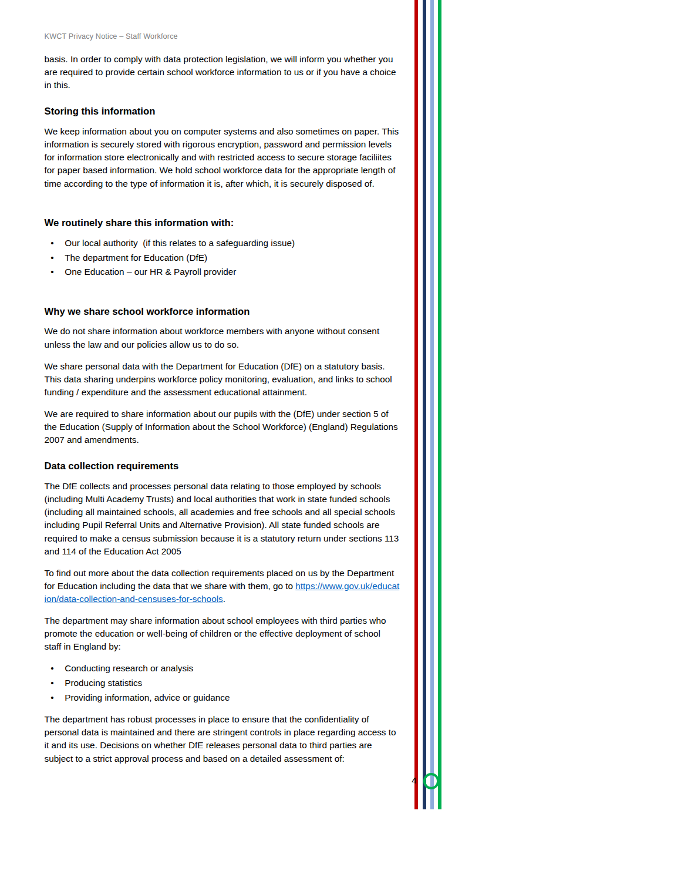KWCT Privacy Notice – Staff Workforce
basis. In order to comply with data protection legislation, we will inform you whether you are required to provide certain school workforce information to us or if you have a choice in this.
Storing this information
We keep information about you on computer systems and also sometimes on paper. This information is securely stored with rigorous encryption, password and permission levels for information store electronically and with restricted access to secure storage faciliites for paper based information. We hold school workforce data for the appropriate length of time according to the type of information it is, after which, it is securely disposed of.
We routinely share this information with:
Our local authority (if this relates to a safeguarding issue)
The department for Education (DfE)
One Education – our HR & Payroll provider
Why we share school workforce information
We do not share information about workforce members with anyone without consent unless the law and our policies allow us to do so.
We share personal data with the Department for Education (DfE) on a statutory basis. This data sharing underpins workforce policy monitoring, evaluation, and links to school funding / expenditure and the assessment educational attainment.
We are required to share information about our pupils with the (DfE) under section 5 of the Education (Supply of Information about the School Workforce) (England) Regulations 2007 and amendments.
Data collection requirements
The DfE collects and processes personal data relating to those employed by schools (including Multi Academy Trusts) and local authorities that work in state funded schools (including all maintained schools, all academies and free schools and all special schools including Pupil Referral Units and Alternative Provision). All state funded schools are required to make a census submission because it is a statutory return under sections 113 and 114 of the Education Act 2005
To find out more about the data collection requirements placed on us by the Department for Education including the data that we share with them, go to https://www.gov.uk/education/data-collection-and-censuses-for-schools.
The department may share information about school employees with third parties who promote the education or well-being of children or the effective deployment of school staff in England by:
Conducting research or analysis
Producing statistics
Providing information, advice or guidance
The department has robust processes in place to ensure that the confidentiality of personal data is maintained and there are stringent controls in place regarding access to it and its use. Decisions on whether DfE releases personal data to third parties are subject to a strict approval process and based on a detailed assessment of:
4